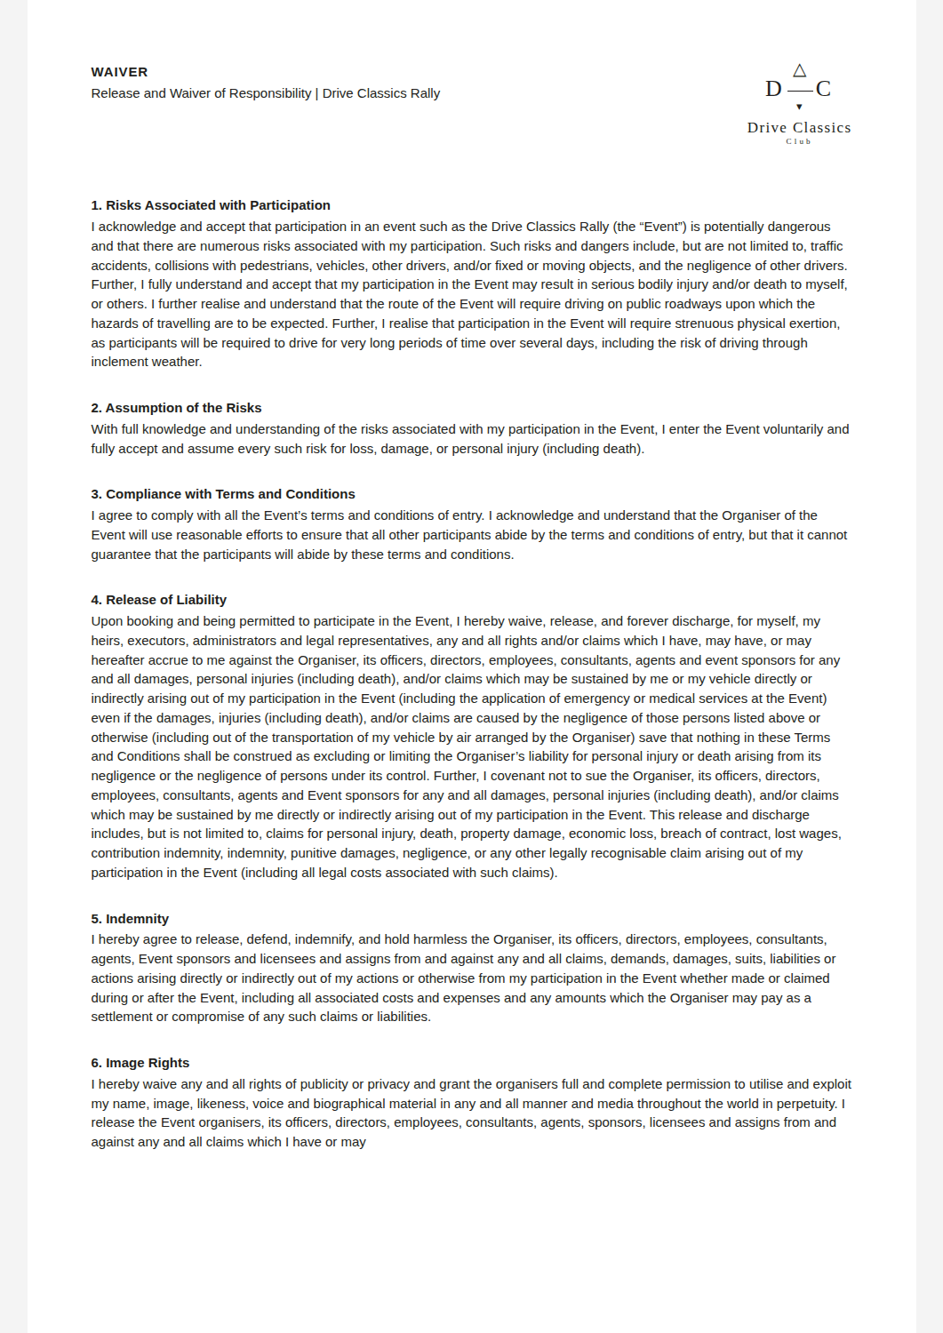Waiver
Release and Waiver of Responsibility | Drive Classics Rally
△ D C ▾ Drive Classics Club
1. Risks Associated with Participation
I acknowledge and accept that participation in an event such as the Drive Classics Rally (the “Event”) is potentially dangerous and that there are numerous risks associated with my participation. Such risks and dangers include, but are not limited to, traffic accidents, collisions with pedestrians, vehicles, other drivers, and/or fixed or moving objects, and the negligence of other drivers. Further, I fully understand and accept that my participation in the Event may result in serious bodily injury and/or death to myself, or others. I further realise and understand that the route of the Event will require driving on public roadways upon which the hazards of travelling are to be expected. Further, I realise that participation in the Event will require strenuous physical exertion, as participants will be required to drive for very long periods of time over several days, including the risk of driving through inclement weather.
2. Assumption of the Risks
With full knowledge and understanding of the risks associated with my participation in the Event, I enter the Event voluntarily and fully accept and assume every such risk for loss, damage, or personal injury (including death).
3. Compliance with Terms and Conditions
I agree to comply with all the Event’s terms and conditions of entry. I acknowledge and understand that the Organiser of the Event will use reasonable efforts to ensure that all other participants abide by the terms and conditions of entry, but that it cannot guarantee that the participants will abide by these terms and conditions.
4. Release of Liability
Upon booking and being permitted to participate in the Event, I hereby waive, release, and forever discharge, for myself, my heirs, executors, administrators and legal representatives, any and all rights and/or claims which I have, may have, or may hereafter accrue to me against the Organiser, its officers, directors, employees, consultants, agents and event sponsors for any and all damages, personal injuries (including death), and/or claims which may be sustained by me or my vehicle directly or indirectly arising out of my participation in the Event (including the application of emergency or medical services at the Event) even if the damages, injuries (including death), and/or claims are caused by the negligence of those persons listed above or otherwise (including out of the transportation of my vehicle by air arranged by the Organiser) save that nothing in these Terms and Conditions shall be construed as excluding or limiting the Organiser’s liability for personal injury or death arising from its negligence or the negligence of persons under its control. Further, I covenant not to sue the Organiser, its officers, directors, employees, consultants, agents and Event sponsors for any and all damages, personal injuries (including death), and/or claims which may be sustained by me directly or indirectly arising out of my participation in the Event. This release and discharge includes, but is not limited to, claims for personal injury, death, property damage, economic loss, breach of contract, lost wages, contribution indemnity, indemnity, punitive damages, negligence, or any other legally recognisable claim arising out of my participation in the Event (including all legal costs associated with such claims).
5. Indemnity
I hereby agree to release, defend, indemnify, and hold harmless the Organiser, its officers, directors, employees, consultants, agents, Event sponsors and licensees and assigns from and against any and all claims, demands, damages, suits, liabilities or actions arising directly or indirectly out of my actions or otherwise from my participation in the Event whether made or claimed during or after the Event, including all associated costs and expenses and any amounts which the Organiser may pay as a settlement or compromise of any such claims or liabilities.
6. Image Rights
I hereby waive any and all rights of publicity or privacy and grant the organisers full and complete permission to utilise and exploit my name, image, likeness, voice and biographical material in any and all manner and media throughout the world in perpetuity. I release the Event organisers, its officers, directors, employees, consultants, agents, sponsors, licensees and assigns from and against any and all claims which I have or may